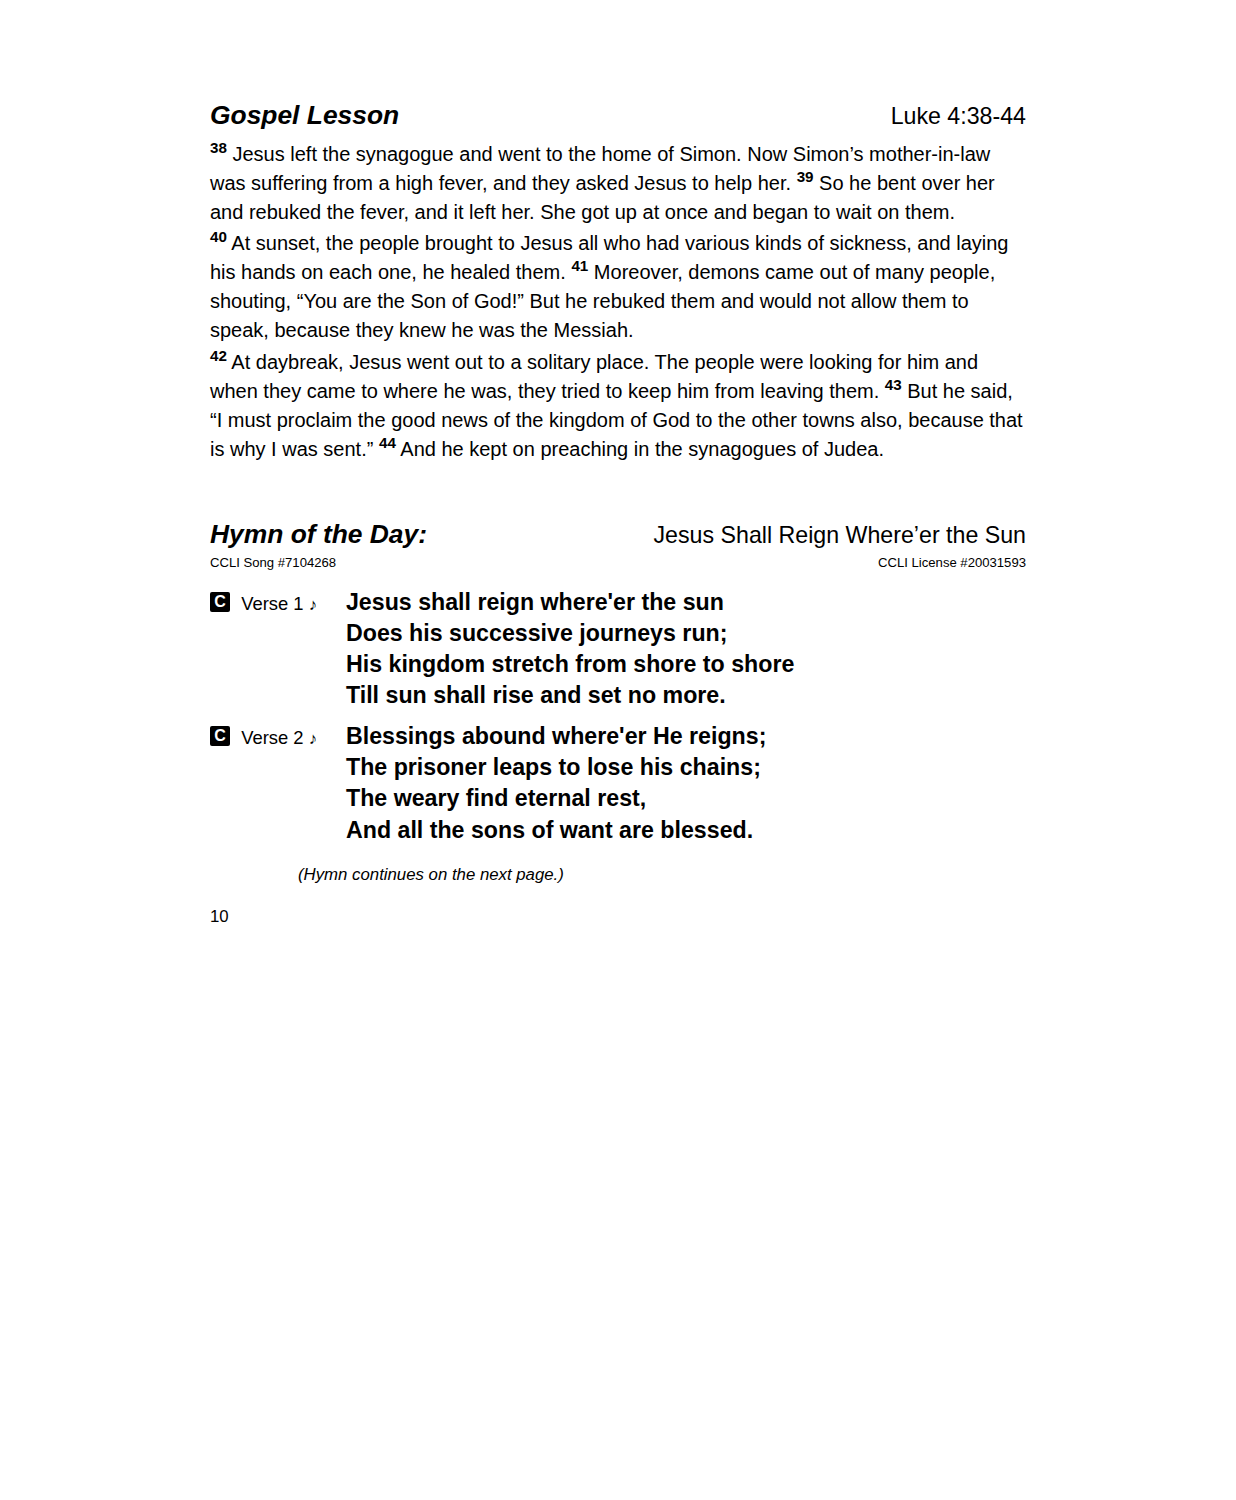Gospel Lesson
Luke 4:38-44
38 Jesus left the synagogue and went to the home of Simon. Now Simon’s mother-in-law was suffering from a high fever, and they asked Jesus to help her. 39 So he bent over her and rebuked the fever, and it left her. She got up at once and began to wait on them.
40 At sunset, the people brought to Jesus all who had various kinds of sickness, and laying his hands on each one, he healed them. 41 Moreover, demons came out of many people, shouting, “You are the Son of God!” But he rebuked them and would not allow them to speak, because they knew he was the Messiah.
42 At daybreak, Jesus went out to a solitary place. The people were looking for him and when they came to where he was, they tried to keep him from leaving them. 43 But he said, “I must proclaim the good news of the kingdom of God to the other towns also, because that is why I was sent.” 44 And he kept on preaching in the synagogues of Judea.
Hymn of the Day:
Jesus Shall Reign Where’er the Sun
CCLI Song #7104268 CCLI License #20031593
C Verse 1 ♪
Jesus shall reign where'er the sun
Does his successive journeys run;
His kingdom stretch from shore to shore
Till sun shall rise and set no more.
C Verse 2 ♪
Blessings abound where'er He reigns;
The prisoner leaps to lose his chains;
The weary find eternal rest,
And all the sons of want are blessed.
(Hymn continues on the next page.)
10